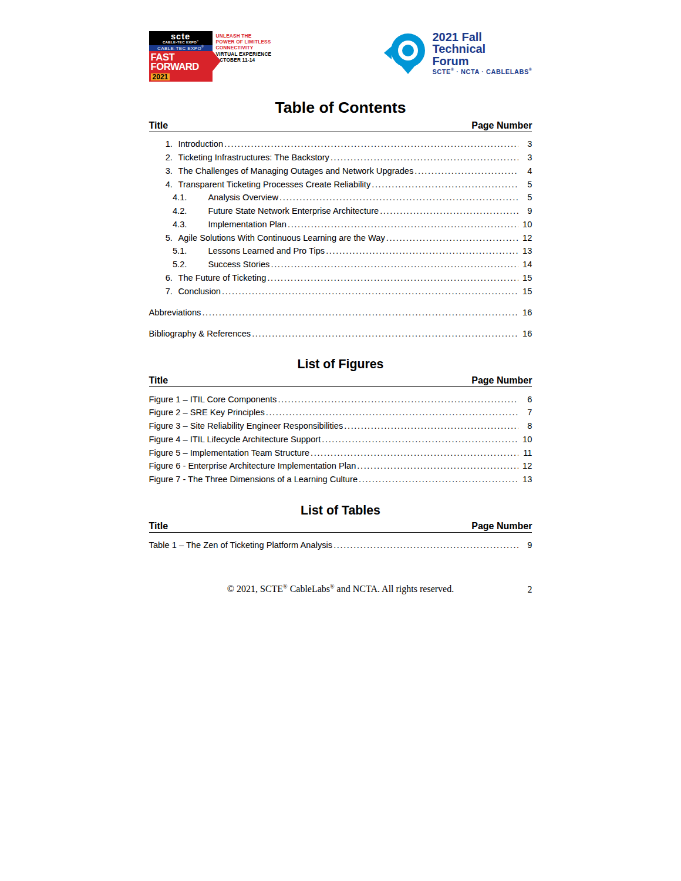scte CABLE-TEC EXPO®
CABLE-TEC EXPO®
FAST FORWARD 2021
UNLEASH THE
POWER OF LIMITLESS
CONNECTIVITY
VIRTUAL EXPERIENCE
OCTOBER 11-14
2021 Fall Technical Forum SCTE® · NCTA · CABLELABS®
Table of Contents
Title Page Number
1. Introduction........................................................................................................................... 3
2. Ticketing Infrastructures: The Backstory........................................................................................... 3
3. The Challenges of Managing Outages and Network Upgrades....................................................... 4
4. Transparent Ticketing Processes Create Reliability........................................................................... 5
4.1. Analysis Overview................................................................................................................. 5
4.2. Future State Network Enterprise Architecture....................................................................... 9
4.3. Implementation Plan......................................................................................................... 10
5. Agile Solutions With Continuous Learning are the Way................................................................... 12
5.1. Lessons Learned and Pro Tips........................................................................................... 13
5.2. Success Stories............................................................................................................. 14
6. The Future of Ticketing..................................................................................................................... 15
7. Conclusion................................................................................................................................. 15
Abbreviations................................................................................................................................. 16
Bibliography & References............................................................................................................. 16
List of Figures
Title Page Number
Figure 1 – ITIL Core Components............................................................................................................. 6
Figure 2 – SRE Key Principles..................................................................................................................... 7
Figure 3 – Site Reliability Engineer Responsibilities..................................................................................... 8
Figure 4 – ITIL Lifecycle Architecture Support........................................................................................... 10
Figure 5 – Implementation Team Structure............................................................................................... 11
Figure 6 - Enterprise Architecture Implementation Plan............................................................................ 12
Figure 7 - The Three Dimensions of a Learning Culture............................................................................ 13
List of Tables
Title Page Number
Table 1 – The Zen of Ticketing Platform Analysis......................................................................................... 9
© 2021, SCTE® CableLabs® and NCTA. All rights reserved. 2